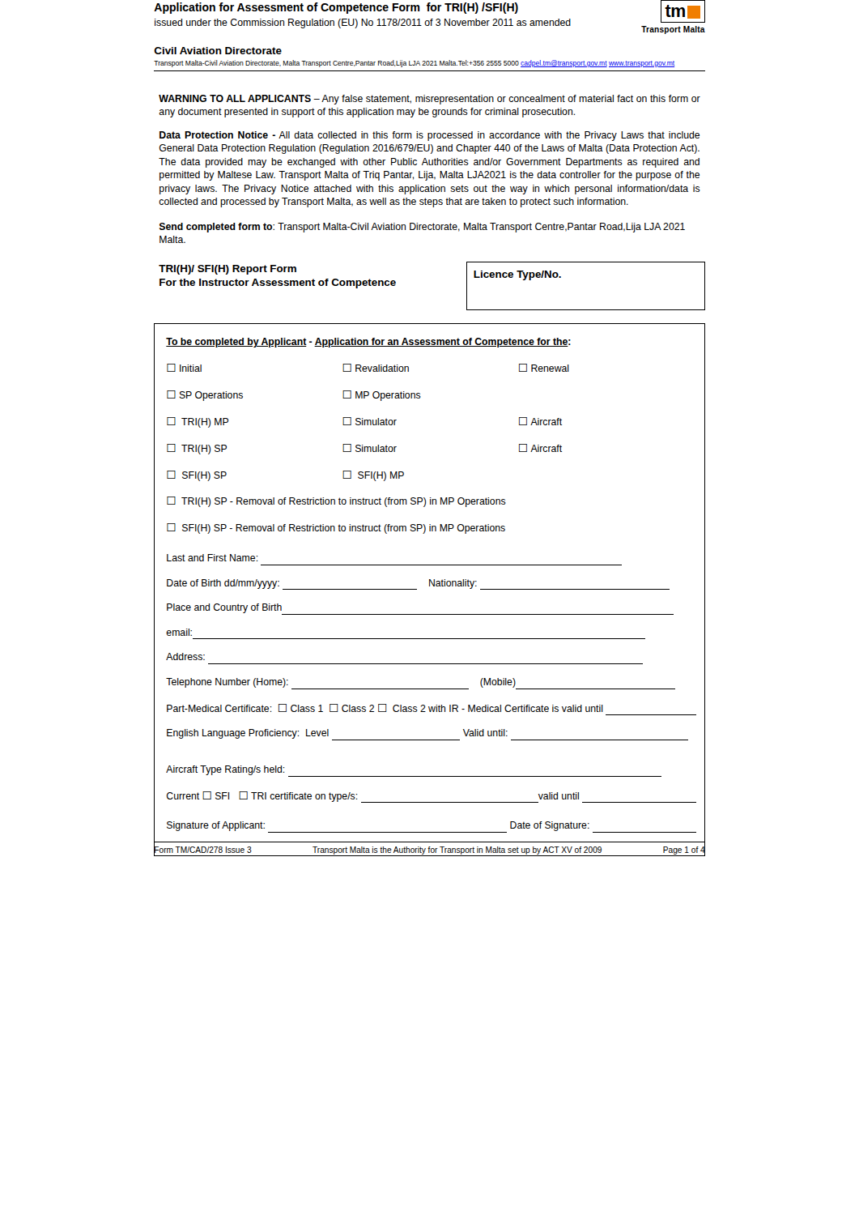Application for Assessment of Competence Form for TRI(H) /SFI(H)
issued under the Commission Regulation (EU) No 1178/2011 of 3 November 2011 as amended
tm
Transport Malta
Civil Aviation Directorate
Transport Malta-Civil Aviation Directorate, Malta Transport Centre,Pantar Road,Lija LJA 2021 Malta.Tel:+356 2555 5000 cadpel.tm@transport.gov.mt www.transport.gov.mt
WARNING TO ALL APPLICANTS – Any false statement, misrepresentation or concealment of material fact on this form or any document presented in support of this application may be grounds for criminal prosecution.
Data Protection Notice - All data collected in this form is processed in accordance with the Privacy Laws that include General Data Protection Regulation (Regulation 2016/679/EU) and Chapter 440 of the Laws of Malta (Data Protection Act). The data provided may be exchanged with other Public Authorities and/or Government Departments as required and permitted by Maltese Law. Transport Malta of Triq Pantar, Lija, Malta LJA2021 is the data controller for the purpose of the privacy laws. The Privacy Notice attached with this application sets out the way in which personal information/data is collected and processed by Transport Malta, as well as the steps that are taken to protect such information.
Send completed form to: Transport Malta-Civil Aviation Directorate, Malta Transport Centre,Pantar Road,Lija LJA 2021 Malta.
TRI(H)/ SFI(H) Report Form
For the Instructor Assessment of Competence
Licence Type/No.
To be completed by Applicant - Application for an Assessment of Competence for the:
| ☐ Initial | ☐ Revalidation | ☐ Renewal |
| ☐ SP Operations | ☐ MP Operations | |
| ☐ TRI(H) MP | ☐ Simulator | ☐ Aircraft |
| ☐ TRI(H) SP | ☐ Simulator | ☐ Aircraft |
| ☐ SFI(H) SP | ☐ SFI(H) MP | |
☐ TRI(H) SP - Removal of Restriction to instruct (from SP) in MP Operations
☐ SFI(H) SP - Removal of Restriction to instruct (from SP) in MP Operations
Last and First Name:
Date of Birth dd/mm/yyyy: Nationality:
Place and Country of Birth
email:
Address:
Telephone Number (Home): (Mobile)
Part-Medical Certificate: ☐Class 1 ☐Class 2 ☐ Class 2 with IR - Medical Certificate is valid until
English Language Proficiency: Level Valid until:
Aircraft Type Rating/s held:
Current ☐SFI ☐TRI certificate on type/s: valid until
Signature of Applicant: Date of Signature:
Form TM/CAD/278 Issue 3
Transport Malta is the Authority for Transport in Malta set up by ACT XV of 2009
Page 1 of 4